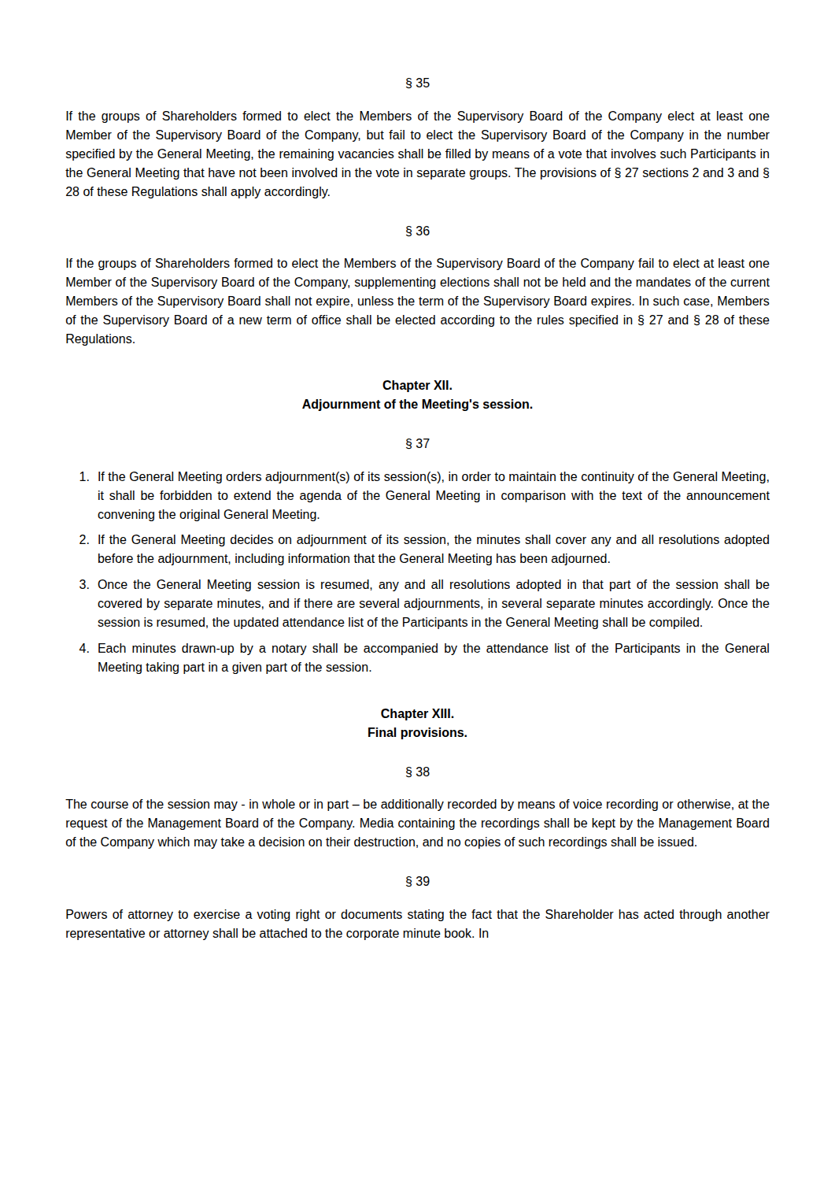§ 35
If the groups of Shareholders formed to elect the Members of the Supervisory Board of the Company elect at least one Member of the Supervisory Board of the Company, but fail to elect the Supervisory Board of the Company in the number specified by the General Meeting, the remaining vacancies shall be filled by means of a vote that involves such Participants in the General Meeting that have not been involved in the vote in separate groups. The provisions of § 27 sections 2 and 3 and § 28 of these Regulations shall apply accordingly.
§ 36
If the groups of Shareholders formed to elect the Members of the Supervisory Board of the Company fail to elect at least one Member of the Supervisory Board of the Company, supplementing elections shall not be held and the mandates of the current Members of the Supervisory Board shall not expire, unless the term of the Supervisory Board expires. In such case, Members of the Supervisory Board of a new term of office shall be elected according to the rules specified in § 27 and § 28 of these Regulations.
Chapter XII.
Adjournment of the Meeting's session.
§ 37
If the General Meeting orders adjournment(s) of its session(s), in order to maintain the continuity of the General Meeting, it shall be forbidden to extend the agenda of the General Meeting in comparison with the text of the announcement convening the original General Meeting.
If the General Meeting decides on adjournment of its session, the minutes shall cover any and all resolutions adopted before the adjournment, including information that the General Meeting has been adjourned.
Once the General Meeting session is resumed, any and all resolutions adopted in that part of the session shall be covered by separate minutes, and if there are several adjournments, in several separate minutes accordingly. Once the session is resumed, the updated attendance list of the Participants in the General Meeting shall be compiled.
Each minutes drawn-up by a notary shall be accompanied by the attendance list of the Participants in the General Meeting taking part in a given part of the session.
Chapter XIII.
Final provisions.
§ 38
The course of the session may - in whole or in part – be additionally recorded by means of voice recording or otherwise, at the request of the Management Board of the Company. Media containing the recordings shall be kept by the Management Board of the Company which may take a decision on their destruction, and no copies of such recordings shall be issued.
§ 39
Powers of attorney to exercise a voting right or documents stating the fact that the Shareholder has acted through another representative or attorney shall be attached to the corporate minute book. In